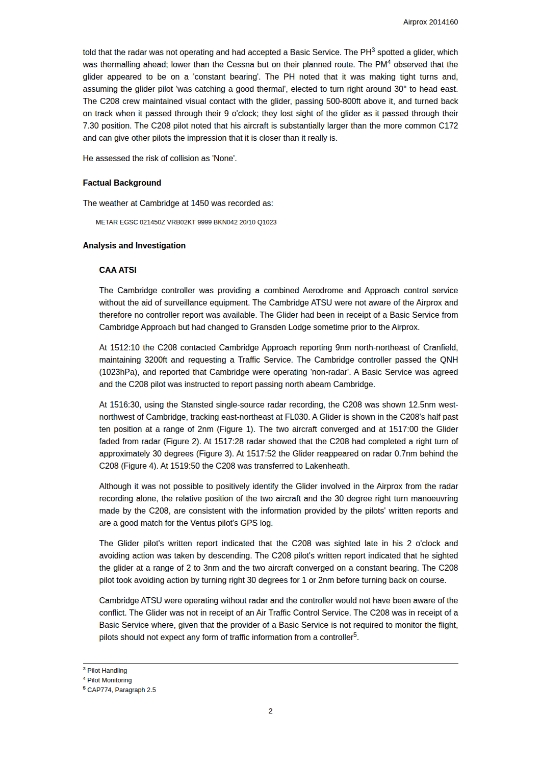Airprox 2014160
told that the radar was not operating and had accepted a Basic Service. The PH3 spotted a glider, which was thermalling ahead; lower than the Cessna but on their planned route. The PM4 observed that the glider appeared to be on a 'constant bearing'. The PH noted that it was making tight turns and, assuming the glider pilot 'was catching a good thermal', elected to turn right around 30° to head east. The C208 crew maintained visual contact with the glider, passing 500-800ft above it, and turned back on track when it passed through their 9 o'clock; they lost sight of the glider as it passed through their 7.30 position. The C208 pilot noted that his aircraft is substantially larger than the more common C172 and can give other pilots the impression that it is closer than it really is.
He assessed the risk of collision as 'None'.
Factual Background
The weather at Cambridge at 1450 was recorded as:
METAR EGSC 021450Z VRB02KT 9999 BKN042 20/10 Q1023
Analysis and Investigation
CAA ATSI
The Cambridge controller was providing a combined Aerodrome and Approach control service without the aid of surveillance equipment. The Cambridge ATSU were not aware of the Airprox and therefore no controller report was available. The Glider had been in receipt of a Basic Service from Cambridge Approach but had changed to Gransden Lodge sometime prior to the Airprox.
At 1512:10 the C208 contacted Cambridge Approach reporting 9nm north-northeast of Cranfield, maintaining 3200ft and requesting a Traffic Service. The Cambridge controller passed the QNH (1023hPa), and reported that Cambridge were operating 'non-radar'. A Basic Service was agreed and the C208 pilot was instructed to report passing north abeam Cambridge.
At 1516:30, using the Stansted single-source radar recording, the C208 was shown 12.5nm west-northwest of Cambridge, tracking east-northeast at FL030. A Glider is shown in the C208's half past ten position at a range of 2nm (Figure 1). The two aircraft converged and at 1517:00 the Glider faded from radar (Figure 2). At 1517:28 radar showed that the C208 had completed a right turn of approximately 30 degrees (Figure 3). At 1517:52 the Glider reappeared on radar 0.7nm behind the C208 (Figure 4). At 1519:50 the C208 was transferred to Lakenheath.
Although it was not possible to positively identify the Glider involved in the Airprox from the radar recording alone, the relative position of the two aircraft and the 30 degree right turn manoeuvring made by the C208, are consistent with the information provided by the pilots' written reports and are a good match for the Ventus pilot's GPS log.
The Glider pilot's written report indicated that the C208 was sighted late in his 2 o'clock and avoiding action was taken by descending. The C208 pilot's written report indicated that he sighted the glider at a range of 2 to 3nm and the two aircraft converged on a constant bearing. The C208 pilot took avoiding action by turning right 30 degrees for 1 or 2nm before turning back on course.
Cambridge ATSU were operating without radar and the controller would not have been aware of the conflict. The Glider was not in receipt of an Air Traffic Control Service. The C208 was in receipt of a Basic Service where, given that the provider of a Basic Service is not required to monitor the flight, pilots should not expect any form of traffic information from a controller5.
3 Pilot Handling
4 Pilot Monitoring
5 CAP774, Paragraph 2.5
2